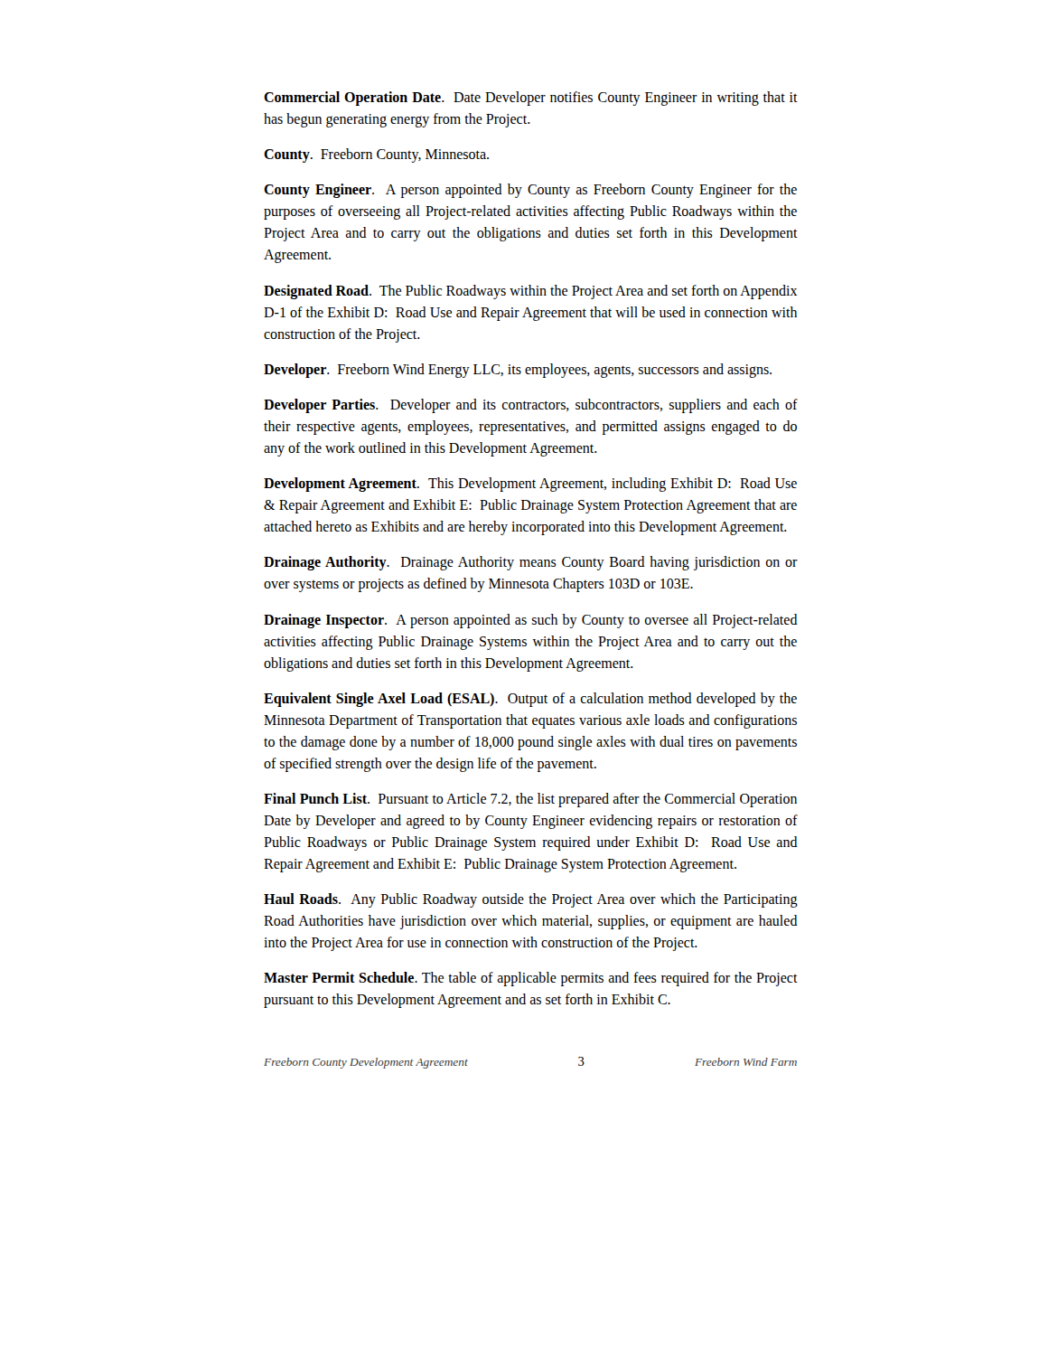Commercial Operation Date. Date Developer notifies County Engineer in writing that it has begun generating energy from the Project.
County. Freeborn County, Minnesota.
County Engineer. A person appointed by County as Freeborn County Engineer for the purposes of overseeing all Project-related activities affecting Public Roadways within the Project Area and to carry out the obligations and duties set forth in this Development Agreement.
Designated Road. The Public Roadways within the Project Area and set forth on Appendix D-1 of the Exhibit D: Road Use and Repair Agreement that will be used in connection with construction of the Project.
Developer. Freeborn Wind Energy LLC, its employees, agents, successors and assigns.
Developer Parties. Developer and its contractors, subcontractors, suppliers and each of their respective agents, employees, representatives, and permitted assigns engaged to do any of the work outlined in this Development Agreement.
Development Agreement. This Development Agreement, including Exhibit D: Road Use & Repair Agreement and Exhibit E: Public Drainage System Protection Agreement that are attached hereto as Exhibits and are hereby incorporated into this Development Agreement.
Drainage Authority. Drainage Authority means County Board having jurisdiction on or over systems or projects as defined by Minnesota Chapters 103D or 103E.
Drainage Inspector. A person appointed as such by County to oversee all Project-related activities affecting Public Drainage Systems within the Project Area and to carry out the obligations and duties set forth in this Development Agreement.
Equivalent Single Axel Load (ESAL). Output of a calculation method developed by the Minnesota Department of Transportation that equates various axle loads and configurations to the damage done by a number of 18,000 pound single axles with dual tires on pavements of specified strength over the design life of the pavement.
Final Punch List. Pursuant to Article 7.2, the list prepared after the Commercial Operation Date by Developer and agreed to by County Engineer evidencing repairs or restoration of Public Roadways or Public Drainage System required under Exhibit D: Road Use and Repair Agreement and Exhibit E: Public Drainage System Protection Agreement.
Haul Roads. Any Public Roadway outside the Project Area over which the Participating Road Authorities have jurisdiction over which material, supplies, or equipment are hauled into the Project Area for use in connection with construction of the Project.
Master Permit Schedule. The table of applicable permits and fees required for the Project pursuant to this Development Agreement and as set forth in Exhibit C.
Freeborn County Development Agreement
3
Freeborn Wind Farm